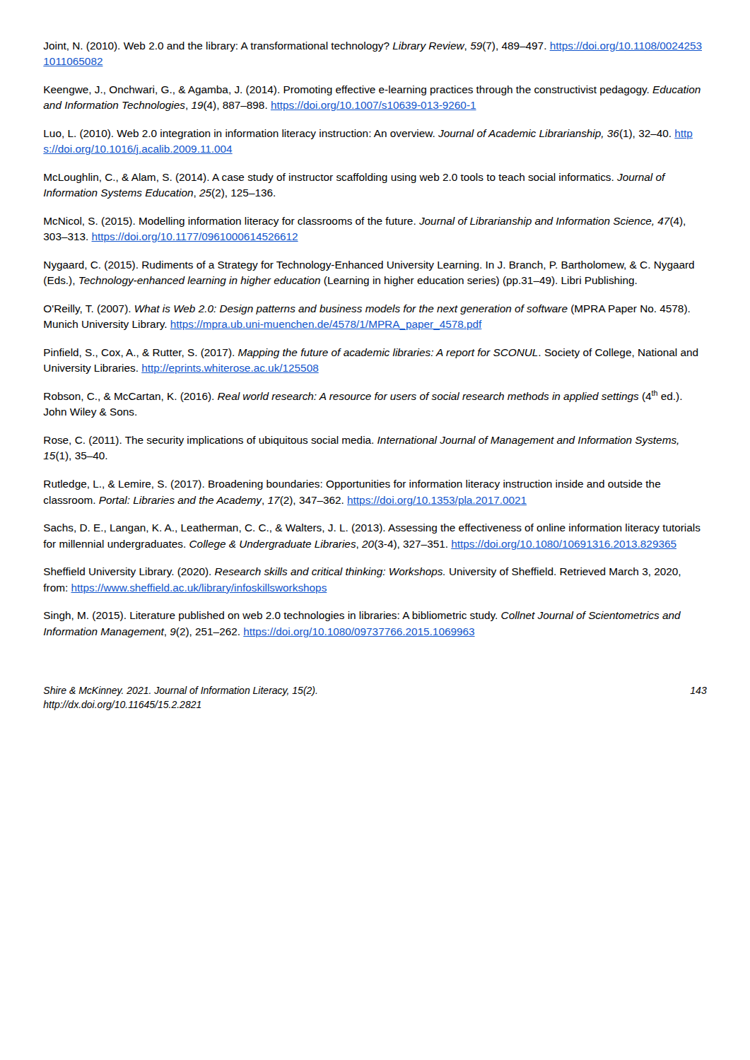Joint, N. (2010). Web 2.0 and the library: A transformational technology? Library Review, 59(7), 489–497. https://doi.org/10.1108/00242531011065082
Keengwe, J., Onchwari, G., & Agamba, J. (2014). Promoting effective e-learning practices through the constructivist pedagogy. Education and Information Technologies, 19(4), 887–898. https://doi.org/10.1007/s10639-013-9260-1
Luo, L. (2010). Web 2.0 integration in information literacy instruction: An overview. Journal of Academic Librarianship, 36(1), 32–40. https://doi.org/10.1016/j.acalib.2009.11.004
McLoughlin, C., & Alam, S. (2014). A case study of instructor scaffolding using web 2.0 tools to teach social informatics. Journal of Information Systems Education, 25(2), 125–136.
McNicol, S. (2015). Modelling information literacy for classrooms of the future. Journal of Librarianship and Information Science, 47(4), 303–313. https://doi.org/10.1177/0961000614526612
Nygaard, C. (2015). Rudiments of a Strategy for Technology-Enhanced University Learning. In J. Branch, P. Bartholomew, & C. Nygaard (Eds.), Technology-enhanced learning in higher education (Learning in higher education series) (pp.31–49). Libri Publishing.
O'Reilly, T. (2007). What is Web 2.0: Design patterns and business models for the next generation of software (MPRA Paper No. 4578). Munich University Library. https://mpra.ub.uni-muenchen.de/4578/1/MPRA_paper_4578.pdf
Pinfield, S., Cox, A., & Rutter, S. (2017). Mapping the future of academic libraries: A report for SCONUL. Society of College, National and University Libraries. http://eprints.whiterose.ac.uk/125508
Robson, C., & McCartan, K. (2016). Real world research: A resource for users of social research methods in applied settings (4th ed.). John Wiley & Sons.
Rose, C. (2011). The security implications of ubiquitous social media. International Journal of Management and Information Systems, 15(1), 35–40.
Rutledge, L., & Lemire, S. (2017). Broadening boundaries: Opportunities for information literacy instruction inside and outside the classroom. Portal: Libraries and the Academy, 17(2), 347–362. https://doi.org/10.1353/pla.2017.0021
Sachs, D. E., Langan, K. A., Leatherman, C. C., & Walters, J. L. (2013). Assessing the effectiveness of online information literacy tutorials for millennial undergraduates. College & Undergraduate Libraries, 20(3-4), 327–351. https://doi.org/10.1080/10691316.2013.829365
Sheffield University Library. (2020). Research skills and critical thinking: Workshops. University of Sheffield. Retrieved March 3, 2020, from: https://www.sheffield.ac.uk/library/infoskillsworkshops
Singh, M. (2015). Literature published on web 2.0 technologies in libraries: A bibliometric study. Collnet Journal of Scientometrics and Information Management, 9(2), 251–262. https://doi.org/10.1080/09737766.2015.1069963
Shire & McKinney. 2021. Journal of Information Literacy, 15(2).
http://dx.doi.org/10.11645/15.2.2821
143